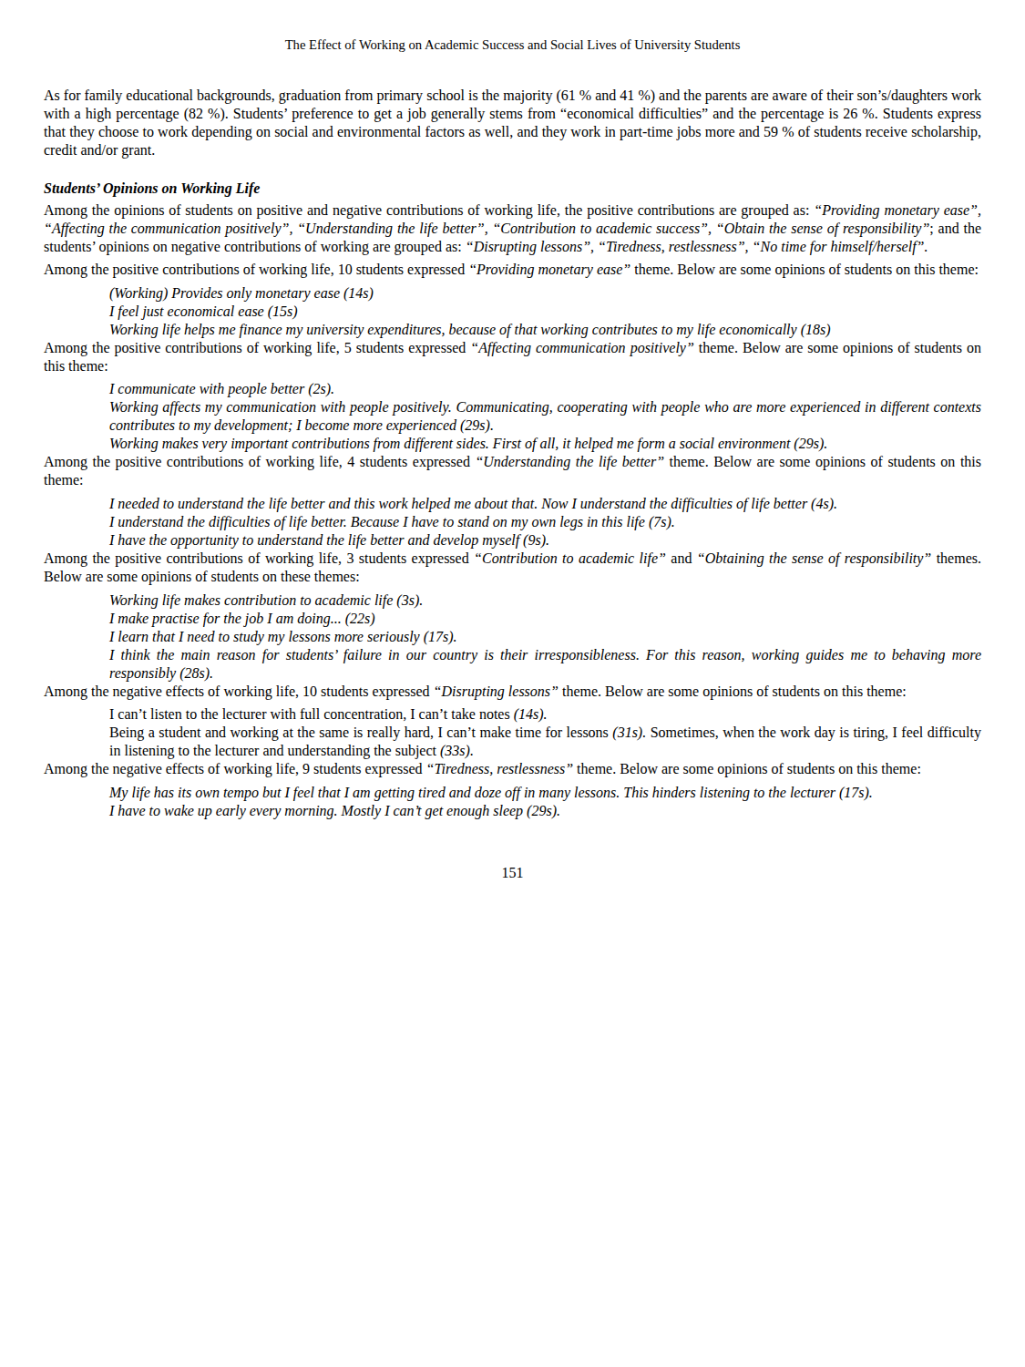The Effect of Working on Academic Success and Social Lives of University Students
As for family educational backgrounds, graduation from primary school is the majority (61 % and 41 %) and the parents are aware of their son’s/daughters work with a high percentage (82 %). Students’ preference to get a job generally stems from “economical difficulties” and the percentage is 26 %. Students express that they choose to work depending on social and environmental factors as well, and they work in part-time jobs more and 59 % of students receive scholarship, credit and/or grant.
Students’ Opinions on Working Life
Among the opinions of students on positive and negative contributions of working life, the positive contributions are grouped as: “Providing monetary ease”, “Affecting the communication positively”, “Understanding the life better”, “Contribution to academic success”, “Obtain the sense of responsibility”; and the students’ opinions on negative contributions of working are grouped as: “Disrupting lessons”, “Tiredness, restlessness”, “No time for himself/herself”.
Among the positive contributions of working life, 10 students expressed “Providing monetary ease” theme. Below are some opinions of students on this theme:
(Working) Provides only monetary ease (14s)
I feel just economical ease (15s)
Working life helps me finance my university expenditures, because of that working contributes to my life economically (18s)
Among the positive contributions of working life, 5 students expressed “Affecting communication positively” theme. Below are some opinions of students on this theme:
I communicate with people better (2s).
Working affects my communication with people positively. Communicating, cooperating with people who are more experienced in different contexts contributes to my development; I become more experienced (29s).
Working makes very important contributions from different sides. First of all, it helped me form a social environment (29s).
Among the positive contributions of working life, 4 students expressed “Understanding the life better” theme. Below are some opinions of students on this theme:
I needed to understand the life better and this work helped me about that. Now I understand the difficulties of life better (4s).
I understand the difficulties of life better. Because I have to stand on my own legs in this life (7s).
I have the opportunity to understand the life better and develop myself (9s).
Among the positive contributions of working life, 3 students expressed “Contribution to academic life” and “Obtaining the sense of responsibility” themes. Below are some opinions of students on these themes:
Working life makes contribution to academic life (3s).
I make practise for the job I am doing... (22s)
I learn that I need to study my lessons more seriously (17s).
I think the main reason for students’ failure in our country is their irresponsibleness. For this reason, working guides me to behaving more responsibly (28s).
Among the negative effects of working life, 10 students expressed “Disrupting lessons” theme. Below are some opinions of students on this theme:
I can’t listen to the lecturer with full concentration, I can’t take notes (14s).
Being a student and working at the same is really hard, I can’t make time for lessons (31s). Sometimes, when the work day is tiring, I feel difficulty in listening to the lecturer and understanding the subject (33s).
Among the negative effects of working life, 9 students expressed “Tiredness, restlessness” theme. Below are some opinions of students on this theme:
My life has its own tempo but I feel that I am getting tired and doze off in many lessons. This hinders listening to the lecturer (17s).
I have to wake up early every morning. Mostly I can’t get enough sleep (29s).
151